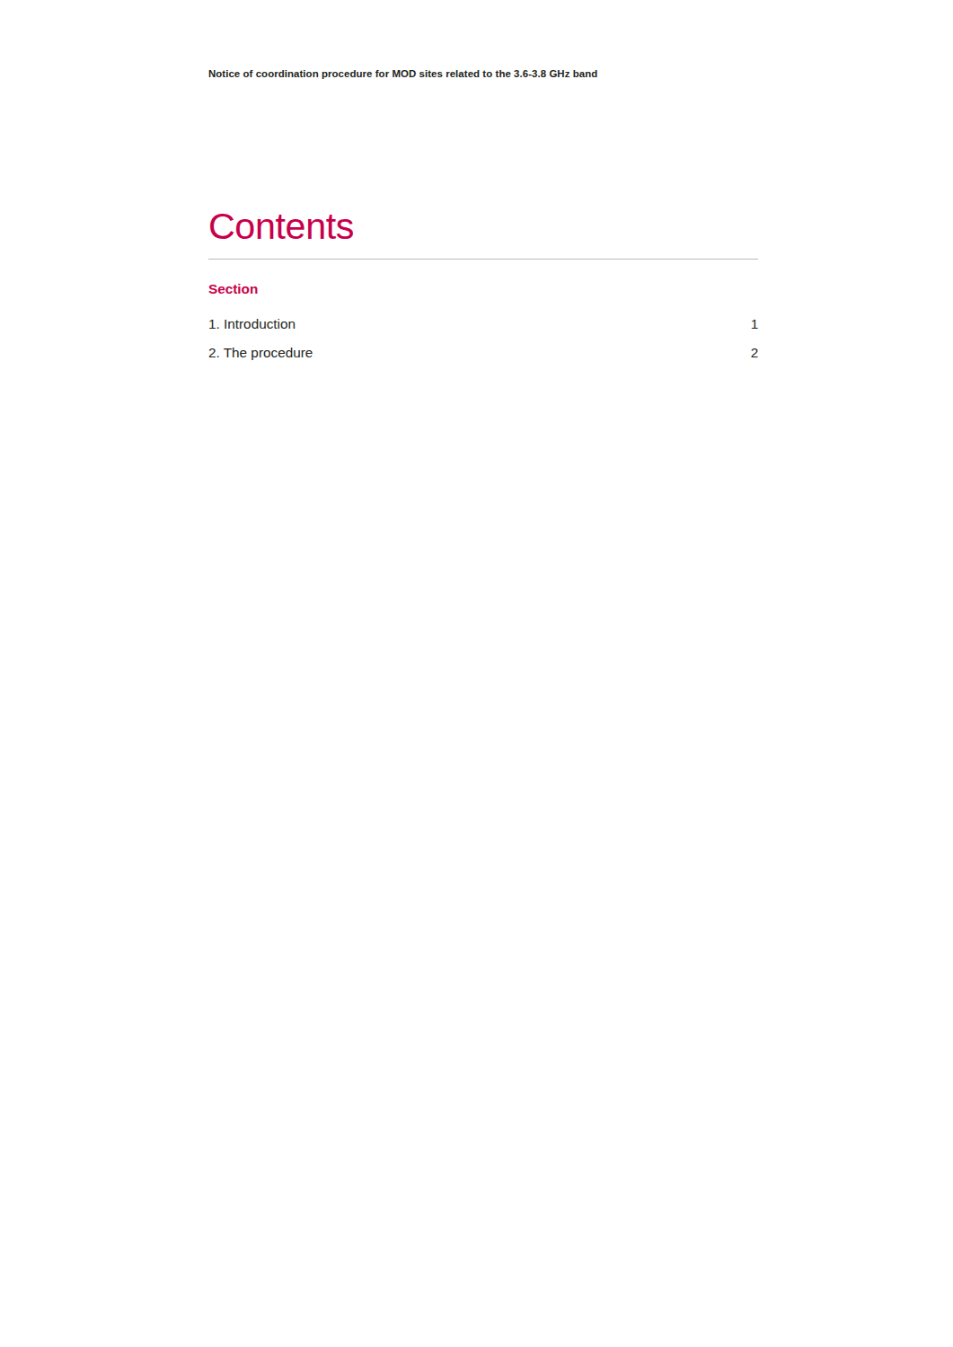Notice of coordination procedure for MOD sites related to the 3.6-3.8 GHz band
Contents
Section
1. Introduction 1
2. The procedure 2